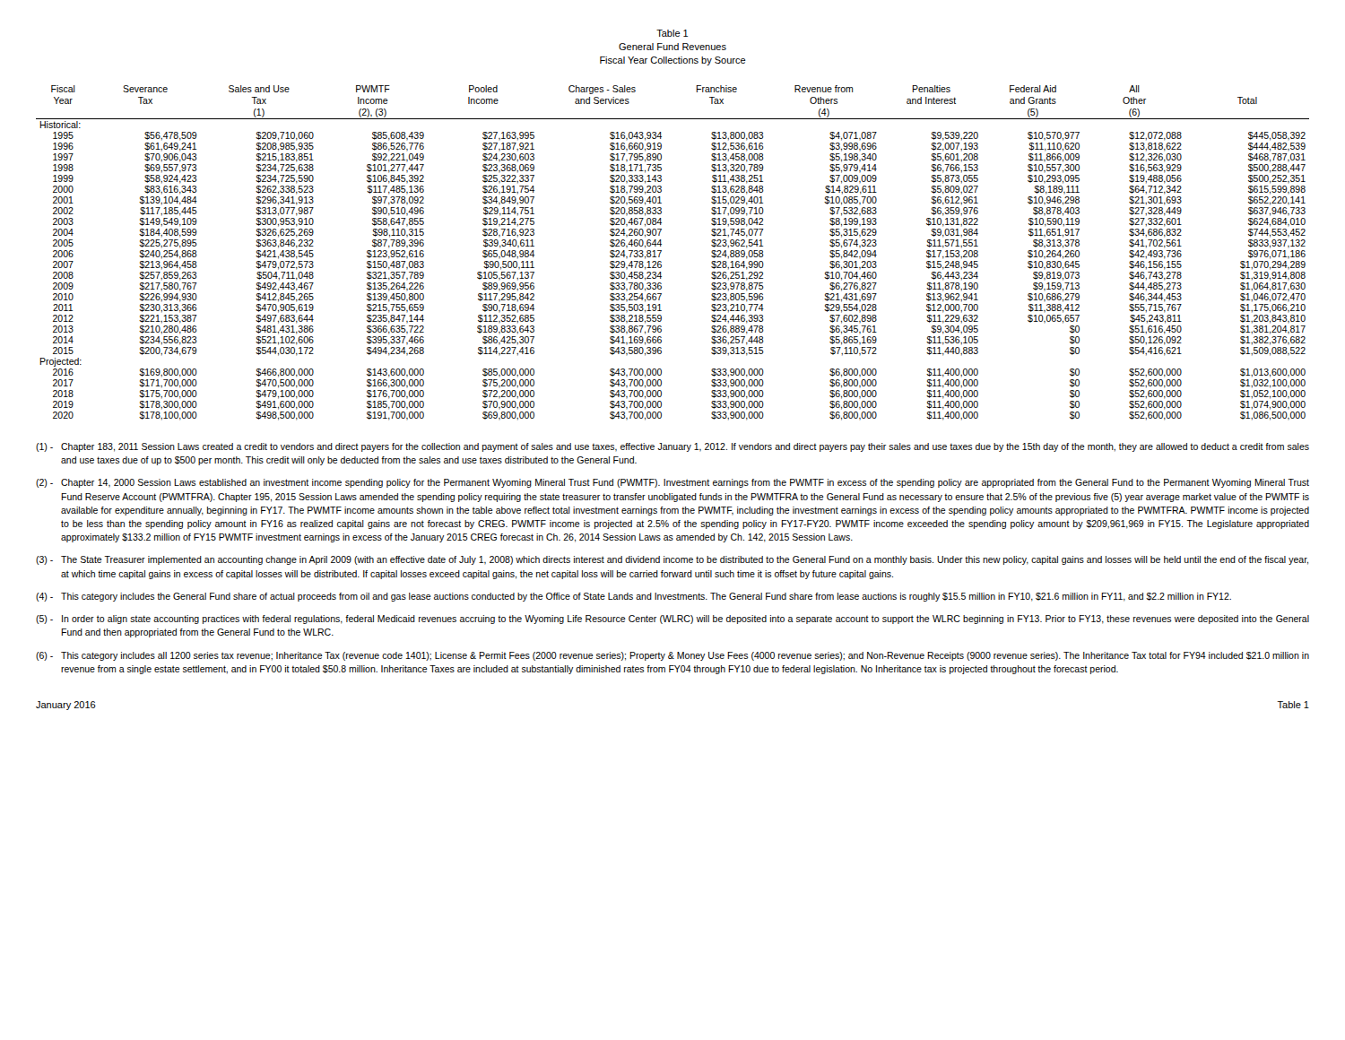Table 1
General Fund Revenues
Fiscal Year Collections by Source
| Fiscal | Severance | Sales and Use | PWMTF | Pooled | Charges - Sales | Franchise | Revenue from | Penalties | Federal Aid | All | |
| --- | --- | --- | --- | --- | --- | --- | --- | --- | --- | --- | --- |
| Year | Tax | Tax | Income | Income | and Services | Tax | Others | and Interest | and Grants | Other | Total |
| | | (1) | (2), (3) | | | | (4) | | (5) | (6) | |
| Historical: |
| 1995 | $56,478,509 | $209,710,060 | $85,608,439 | $27,163,995 | $16,043,934 | $13,800,083 | $4,071,087 | $9,539,220 | $10,570,977 | $12,072,088 | $445,058,392 |
| 1996 | $61,649,241 | $208,985,935 | $86,526,776 | $27,187,921 | $16,660,919 | $12,536,616 | $3,998,696 | $2,007,193 | $11,110,620 | $13,818,622 | $444,482,539 |
| 1997 | $70,906,043 | $215,183,851 | $92,221,049 | $24,230,603 | $17,795,890 | $13,458,008 | $5,198,340 | $5,601,208 | $11,866,009 | $12,326,030 | $468,787,031 |
| 1998 | $69,557,973 | $234,725,638 | $101,277,447 | $23,368,069 | $18,171,735 | $13,320,789 | $5,979,414 | $6,766,153 | $10,557,300 | $16,563,929 | $500,288,447 |
| 1999 | $58,924,423 | $234,725,590 | $106,845,392 | $25,322,337 | $20,333,143 | $11,438,251 | $7,009,009 | $5,873,055 | $10,293,095 | $19,488,056 | $500,252,351 |
| 2000 | $83,616,343 | $262,338,523 | $117,485,136 | $26,191,754 | $18,799,203 | $13,628,848 | $14,829,611 | $5,809,027 | $8,189,111 | $64,712,342 | $615,599,898 |
| 2001 | $139,104,484 | $296,341,913 | $97,378,092 | $34,849,907 | $20,569,401 | $15,029,401 | $10,085,700 | $6,612,961 | $10,946,298 | $21,301,693 | $652,220,141 |
| 2002 | $117,185,445 | $313,077,987 | $90,510,496 | $29,114,751 | $20,858,833 | $17,099,710 | $7,532,683 | $6,359,976 | $8,878,403 | $27,328,449 | $637,946,733 |
| 2003 | $149,549,109 | $300,953,910 | $58,647,855 | $19,214,275 | $20,467,084 | $19,598,042 | $8,199,193 | $10,131,822 | $10,590,119 | $27,332,601 | $624,684,010 |
| 2004 | $184,408,599 | $326,625,269 | $98,110,315 | $28,716,923 | $24,260,907 | $21,745,077 | $5,315,629 | $9,031,984 | $11,651,917 | $34,686,832 | $744,553,452 |
| 2005 | $225,275,895 | $363,846,232 | $87,789,396 | $39,340,611 | $26,460,644 | $23,962,541 | $5,674,323 | $11,571,551 | $8,313,378 | $41,702,561 | $833,937,132 |
| 2006 | $240,254,868 | $421,438,545 | $123,952,616 | $65,048,984 | $24,733,817 | $24,889,058 | $5,842,094 | $17,153,208 | $10,264,260 | $42,493,736 | $976,071,186 |
| 2007 | $213,964,458 | $479,072,573 | $150,487,083 | $90,500,111 | $29,478,126 | $28,164,990 | $6,301,203 | $15,248,945 | $10,830,645 | $46,156,155 | $1,070,294,289 |
| 2008 | $257,859,263 | $504,711,048 | $321,357,789 | $105,567,137 | $30,458,234 | $26,251,292 | $10,704,460 | $6,443,234 | $9,819,073 | $46,743,278 | $1,319,914,808 |
| 2009 | $217,580,767 | $492,443,467 | $135,264,226 | $89,969,956 | $33,780,336 | $23,978,875 | $6,276,827 | $11,878,190 | $9,159,713 | $44,485,273 | $1,064,817,630 |
| 2010 | $226,994,930 | $412,845,265 | $139,450,800 | $117,295,842 | $33,254,667 | $23,805,596 | $21,431,697 | $13,962,941 | $10,686,279 | $46,344,453 | $1,046,072,470 |
| 2011 | $230,313,366 | $470,905,619 | $215,755,659 | $90,718,694 | $35,503,191 | $23,210,774 | $29,554,028 | $12,000,700 | $11,388,412 | $55,715,767 | $1,175,066,210 |
| 2012 | $221,153,387 | $497,683,644 | $235,847,144 | $112,352,685 | $38,218,559 | $24,446,393 | $7,602,898 | $11,229,632 | $10,065,657 | $45,243,811 | $1,203,843,810 |
| 2013 | $210,280,486 | $481,431,386 | $366,635,722 | $189,833,643 | $38,867,796 | $26,889,478 | $6,345,761 | $9,304,095 | $0 | $51,616,450 | $1,381,204,817 |
| 2014 | $234,556,823 | $521,102,606 | $395,337,466 | $86,425,307 | $41,169,666 | $36,257,448 | $5,865,169 | $11,536,105 | $0 | $50,126,092 | $1,382,376,682 |
| 2015 | $200,734,679 | $544,030,172 | $494,234,268 | $114,227,416 | $43,580,396 | $39,313,515 | $7,110,572 | $11,440,883 | $0 | $54,416,621 | $1,509,088,522 |
| Projected: |
| 2016 | $169,800,000 | $466,800,000 | $143,600,000 | $85,000,000 | $43,700,000 | $33,900,000 | $6,800,000 | $11,400,000 | $0 | $52,600,000 | $1,013,600,000 |
| 2017 | $171,700,000 | $470,500,000 | $166,300,000 | $75,200,000 | $43,700,000 | $33,900,000 | $6,800,000 | $11,400,000 | $0 | $52,600,000 | $1,032,100,000 |
| 2018 | $175,700,000 | $479,100,000 | $176,700,000 | $72,200,000 | $43,700,000 | $33,900,000 | $6,800,000 | $11,400,000 | $0 | $52,600,000 | $1,052,100,000 |
| 2019 | $178,300,000 | $491,600,000 | $185,700,000 | $70,900,000 | $43,700,000 | $33,900,000 | $6,800,000 | $11,400,000 | $0 | $52,600,000 | $1,074,900,000 |
| 2020 | $178,100,000 | $498,500,000 | $191,700,000 | $69,800,000 | $43,700,000 | $33,900,000 | $6,800,000 | $11,400,000 | $0 | $52,600,000 | $1,086,500,000 |
(1) -Chapter 183, 2011 Session Laws created a credit to vendors and direct payers for the collection and payment of sales and use taxes, effective January 1, 2012. If vendors and direct payers pay their sales and use taxes due by the 15th day of the month, they are allowed to deduct a credit from sales and use taxes due of up to $500 per month. This credit will only be deducted from the sales and use taxes distributed to the General Fund.
(2) -Chapter 14, 2000 Session Laws established an investment income spending policy for the Permanent Wyoming Mineral Trust Fund (PWMTF). Investment earnings from the PWMTF in excess of the spending policy are appropriated from the General Fund to the Permanent Wyoming Mineral Trust Fund Reserve Account (PWMTFRA). Chapter 195, 2015 Session Laws amended the spending policy requiring the state treasurer to transfer unobligated funds in the PWMTFRA to the General Fund as necessary to ensure that 2.5% of the previous five (5) year average market value of the PWMTF is available for expenditure annually, beginning in FY17. The PWMTF income amounts shown in the table above reflect total investment earnings from the PWMTF, including the investment earnings in excess of the spending policy amounts appropriated to the PWMTFRA. PWMTF income is projected to be less than the spending policy amount in FY16 as realized capital gains are not forecast by CREG. PWMTF income is projected at 2.5% of the spending policy in FY17-FY20. PWMTF income exceeded the spending policy amount by $209,961,969 in FY15. The Legislature appropriated approximately $133.2 million of FY15 PWMTF investment earnings in excess of the January 2015 CREG forecast in Ch. 26, 2014 Session Laws as amended by Ch. 142, 2015 Session Laws.
(3) -The State Treasurer implemented an accounting change in April 2009 (with an effective date of July 1, 2008) which directs interest and dividend income to be distributed to the General Fund on a monthly basis. Under this new policy, capital gains and losses will be held until the end of the fiscal year, at which time capital gains in excess of capital losses will be distributed. If capital losses exceed capital gains, the net capital loss will be carried forward until such time it is offset by future capital gains.
(4) -This category includes the General Fund share of actual proceeds from oil and gas lease auctions conducted by the Office of State Lands and Investments. The General Fund share from lease auctions is roughly $15.5 million in FY10, $21.6 million in FY11, and $2.2 million in FY12.
(5) -In order to align state accounting practices with federal regulations, federal Medicaid revenues accruing to the Wyoming Life Resource Center (WLRC) will be deposited into a separate account to support the WLRC beginning in FY13. Prior to FY13, these revenues were deposited into the General Fund and then appropriated from the General Fund to the WLRC.
(6) -This category includes all 1200 series tax revenue; Inheritance Tax (revenue code 1401); License & Permit Fees (2000 revenue series); Property & Money Use Fees (4000 revenue series); and Non-Revenue Receipts (9000 revenue series). The Inheritance Tax total for FY94 included $21.0 million in revenue from a single estate settlement, and in FY00 it totaled $50.8 million. Inheritance Taxes are included at substantially diminished rates from FY04 through FY10 due to federal legislation. No Inheritance tax is projected throughout the forecast period.
January 2016 Table 1